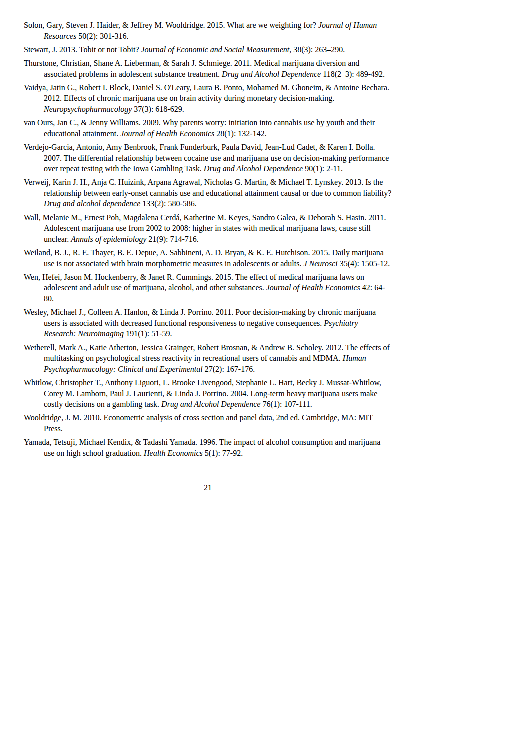Solon, Gary, Steven J. Haider, & Jeffrey M. Wooldridge. 2015. What are we weighting for? Journal of Human Resources 50(2): 301-316.
Stewart, J. 2013. Tobit or not Tobit? Journal of Economic and Social Measurement, 38(3): 263–290.
Thurstone, Christian, Shane A. Lieberman, & Sarah J. Schmiege. 2011. Medical marijuana diversion and associated problems in adolescent substance treatment. Drug and Alcohol Dependence 118(2–3): 489-492.
Vaidya, Jatin G., Robert I. Block, Daniel S. O'Leary, Laura B. Ponto, Mohamed M. Ghoneim, & Antoine Bechara. 2012. Effects of chronic marijuana use on brain activity during monetary decision-making. Neuropsychopharmacology 37(3): 618-629.
van Ours, Jan C., & Jenny Williams. 2009. Why parents worry: initiation into cannabis use by youth and their educational attainment. Journal of Health Economics 28(1): 132-142.
Verdejo-Garcia, Antonio, Amy Benbrook, Frank Funderburk, Paula David, Jean-Lud Cadet, & Karen I. Bolla. 2007. The differential relationship between cocaine use and marijuana use on decision-making performance over repeat testing with the Iowa Gambling Task. Drug and Alcohol Dependence 90(1): 2-11.
Verweij, Karin J. H., Anja C. Huizink, Arpana Agrawal, Nicholas G. Martin, & Michael T. Lynskey. 2013. Is the relationship between early-onset cannabis use and educational attainment causal or due to common liability? Drug and alcohol dependence 133(2): 580-586.
Wall, Melanie M., Ernest Poh, Magdalena Cerdá, Katherine M. Keyes, Sandro Galea, & Deborah S. Hasin. 2011. Adolescent marijuana use from 2002 to 2008: higher in states with medical marijuana laws, cause still unclear. Annals of epidemiology 21(9): 714-716.
Weiland, B. J., R. E. Thayer, B. E. Depue, A. Sabbineni, A. D. Bryan, & K. E. Hutchison. 2015. Daily marijuana use is not associated with brain morphometric measures in adolescents or adults. J Neurosci 35(4): 1505-12.
Wen, Hefei, Jason M. Hockenberry, & Janet R. Cummings. 2015. The effect of medical marijuana laws on adolescent and adult use of marijuana, alcohol, and other substances. Journal of Health Economics 42: 64-80.
Wesley, Michael J., Colleen A. Hanlon, & Linda J. Porrino. 2011. Poor decision-making by chronic marijuana users is associated with decreased functional responsiveness to negative consequences. Psychiatry Research: Neuroimaging 191(1): 51-59.
Wetherell, Mark A., Katie Atherton, Jessica Grainger, Robert Brosnan, & Andrew B. Scholey. 2012. The effects of multitasking on psychological stress reactivity in recreational users of cannabis and MDMA. Human Psychopharmacology: Clinical and Experimental 27(2): 167-176.
Whitlow, Christopher T., Anthony Liguori, L. Brooke Livengood, Stephanie L. Hart, Becky J. Mussat-Whitlow, Corey M. Lamborn, Paul J. Laurienti, & Linda J. Porrino. 2004. Long-term heavy marijuana users make costly decisions on a gambling task. Drug and Alcohol Dependence 76(1): 107-111.
Wooldridge, J. M. 2010. Econometric analysis of cross section and panel data, 2nd ed. Cambridge, MA: MIT Press.
Yamada, Tetsuji, Michael Kendix, & Tadashi Yamada. 1996. The impact of alcohol consumption and marijuana use on high school graduation. Health Economics 5(1): 77-92.
21